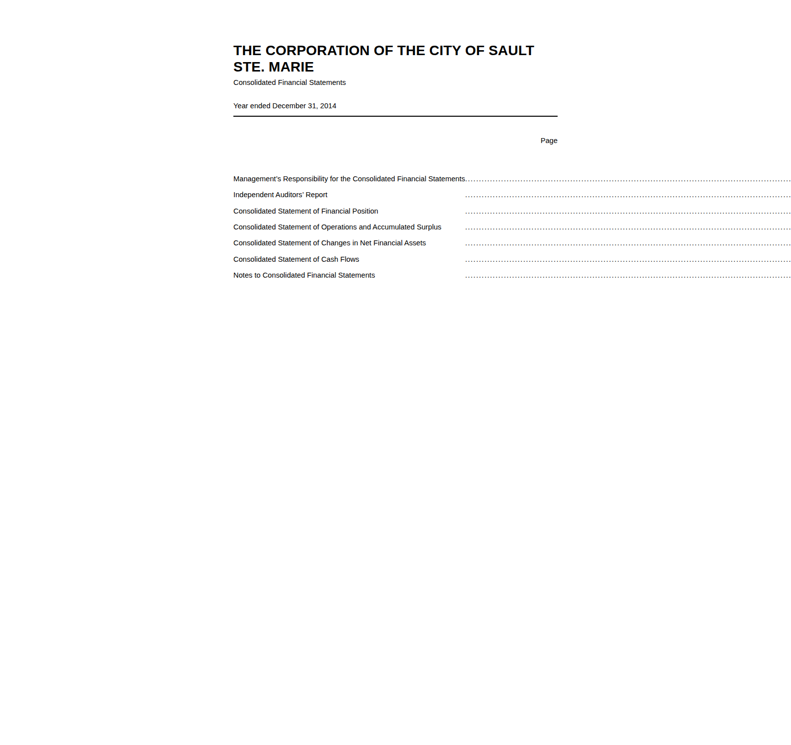THE CORPORATION OF THE CITY OF SAULT STE. MARIE
Consolidated Financial Statements
Year ended December 31, 2014
Page
| Management’s Responsibility for the Consolidated Financial Statements | ............................................................................................................................ | 1 |
| Independent Auditors’ Report | ............................................................................................................................ | 2 |
| Consolidated Statement of Financial Position | ............................................................................................................................ | 3 |
| Consolidated Statement of Operations and Accumulated Surplus | ............................................................................................................................ | 4 |
| Consolidated Statement of Changes in Net Financial Assets | ............................................................................................................................ | 5 |
| Consolidated Statement of Cash Flows | ............................................................................................................................ | 6 |
| Notes to Consolidated Financial Statements | ............................................................................................................................ | 7 - 25 |